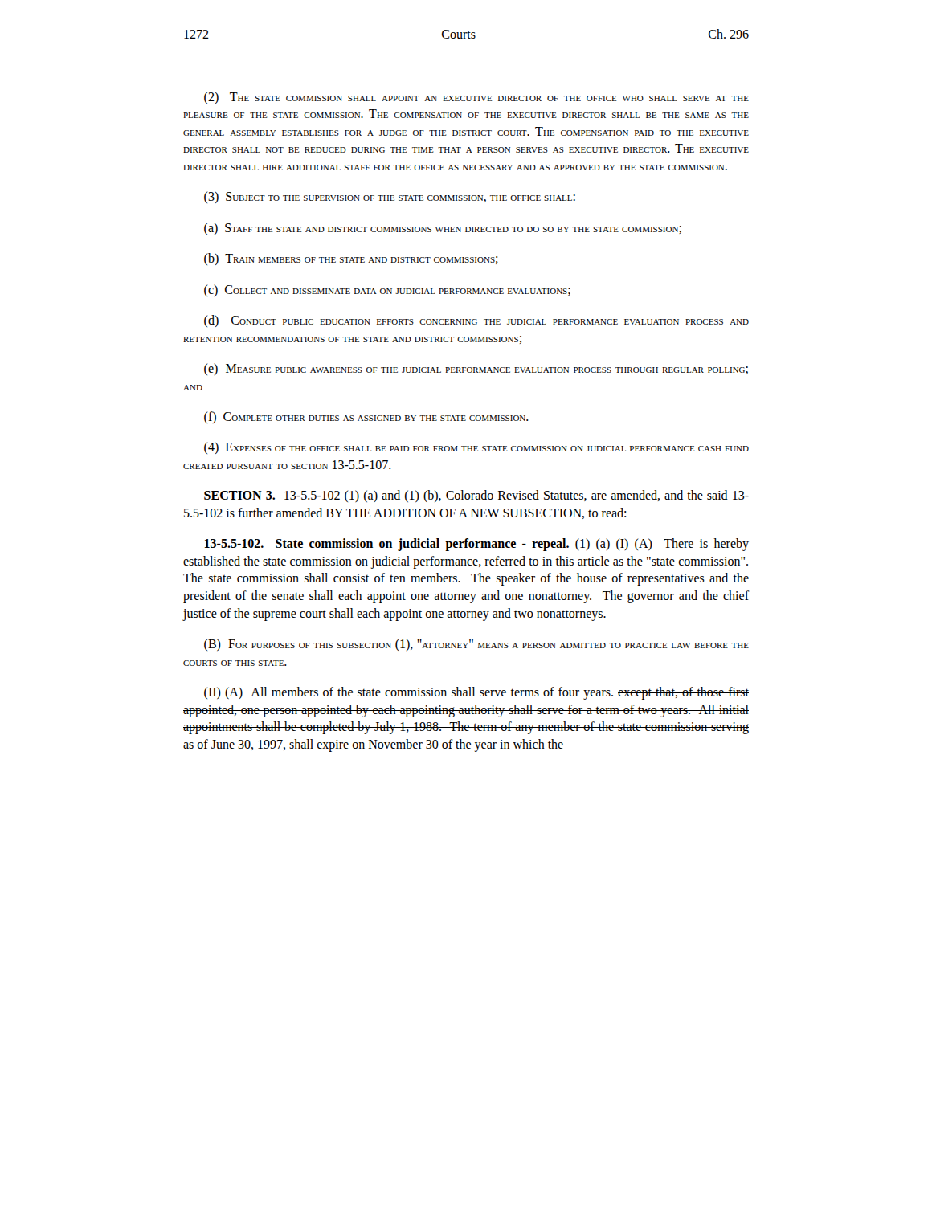1272 Courts Ch. 296
(2) The state commission shall appoint an executive director of the office who shall serve at the pleasure of the state commission. The compensation of the executive director shall be the same as the general assembly establishes for a judge of the district court. The compensation paid to the executive director shall not be reduced during the time that a person serves as executive director. The executive director shall hire additional staff for the office as necessary and as approved by the state commission.
(3) Subject to the supervision of the state commission, the office shall:
(a) Staff the state and district commissions when directed to do so by the state commission;
(b) Train members of the state and district commissions;
(c) Collect and disseminate data on judicial performance evaluations;
(d) Conduct public education efforts concerning the judicial performance evaluation process and retention recommendations of the state and district commissions;
(e) Measure public awareness of the judicial performance evaluation process through regular polling; and
(f) Complete other duties as assigned by the state commission.
(4) Expenses of the office shall be paid for from the state commission on judicial performance cash fund created pursuant to section 13-5.5-107.
SECTION 3. 13-5.5-102 (1) (a) and (1) (b), Colorado Revised Statutes, are amended, and the said 13-5.5-102 is further amended BY THE ADDITION OF A NEW SUBSECTION, to read:
13-5.5-102. State commission on judicial performance - repeal. (1) (a) (I) (A) There is hereby established the state commission on judicial performance, referred to in this article as the "state commission". The state commission shall consist of ten members. The speaker of the house of representatives and the president of the senate shall each appoint one attorney and one nonattorney. The governor and the chief justice of the supreme court shall each appoint one attorney and two nonattorneys.
(B) For purposes of this subsection (1), "attorney" means a person admitted to practice law before the courts of this state.
(II) (A) All members of the state commission shall serve terms of four years. except that, of those first appointed, one person appointed by each appointing authority shall serve for a term of two years. All initial appointments shall be completed by July 1, 1988. The term of any member of the state commission serving as of June 30, 1997, shall expire on November 30 of the year in which the